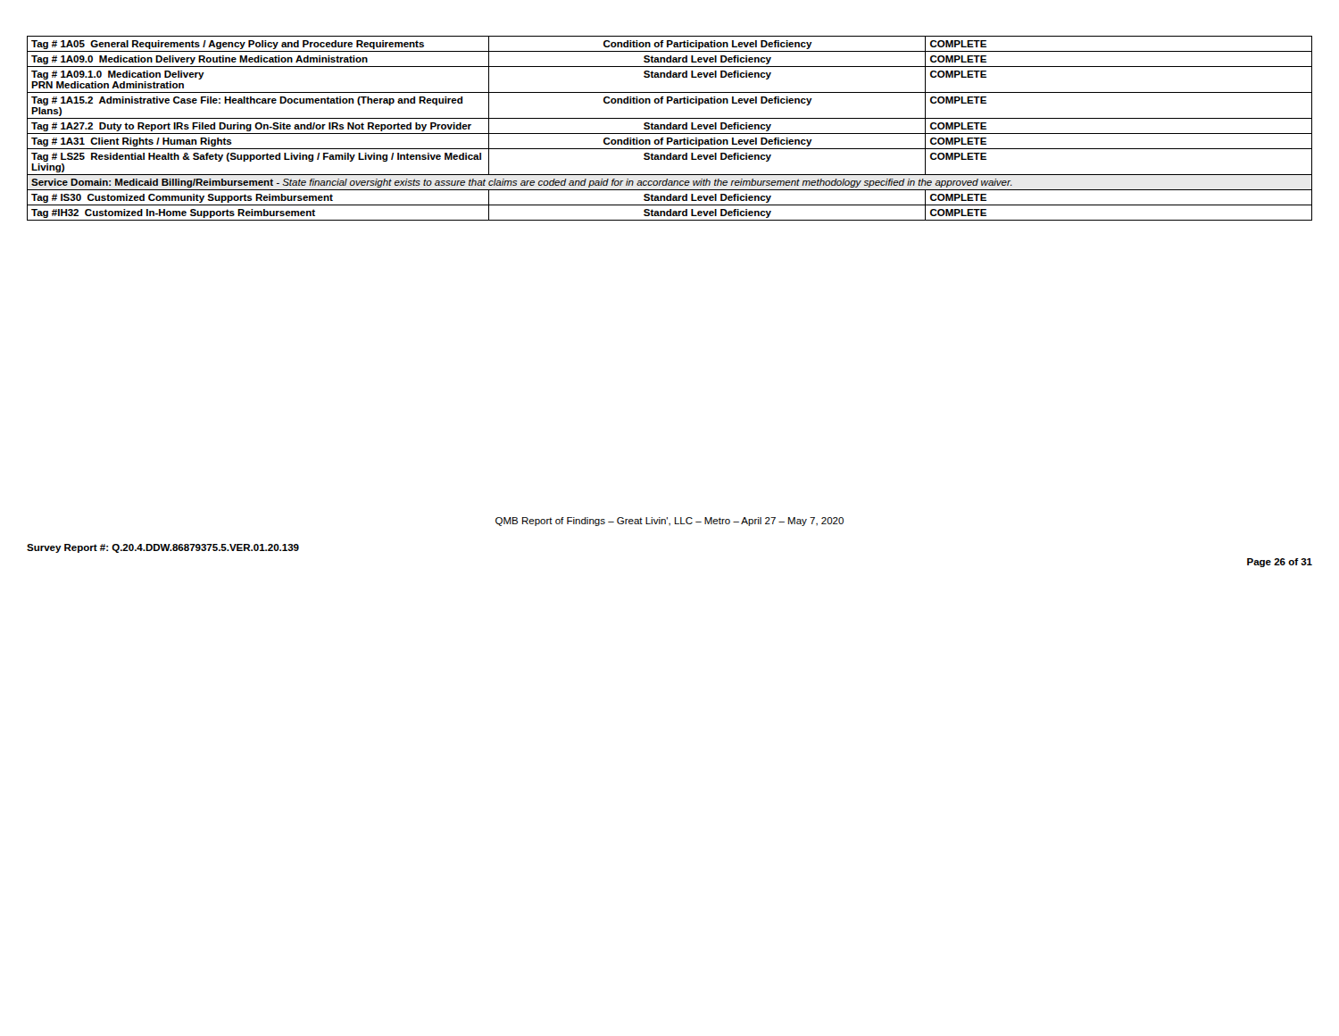| Tag # 1A05 General Requirements / Agency Policy and Procedure Requirements | Condition of Participation Level Deficiency | COMPLETE |
| Tag # 1A09.0 Medication Delivery Routine Medication Administration | Standard Level Deficiency | COMPLETE |
| Tag # 1A09.1.0 Medication Delivery PRN Medication Administration | Standard Level Deficiency | COMPLETE |
| Tag # 1A15.2 Administrative Case File: Healthcare Documentation (Therap and Required Plans) | Condition of Participation Level Deficiency | COMPLETE |
| Tag # 1A27.2 Duty to Report IRs Filed During On-Site and/or IRs Not Reported by Provider | Standard Level Deficiency | COMPLETE |
| Tag # 1A31 Client Rights / Human Rights | Condition of Participation Level Deficiency | COMPLETE |
| Tag # LS25 Residential Health & Safety (Supported Living / Family Living / Intensive Medical Living) | Standard Level Deficiency | COMPLETE |
| Service Domain: Medicaid Billing/Reimbursement - State financial oversight exists to assure that claims are coded and paid for in accordance with the reimbursement methodology specified in the approved waiver. |
| Tag # IS30 Customized Community Supports Reimbursement | Standard Level Deficiency | COMPLETE |
| Tag #IH32 Customized In-Home Supports Reimbursement | Standard Level Deficiency | COMPLETE |
QMB Report of Findings – Great Livin', LLC – Metro – April 27 – May 7, 2020
Survey Report #: Q.20.4.DDW.86879375.5.VER.01.20.139
Page 26 of 31